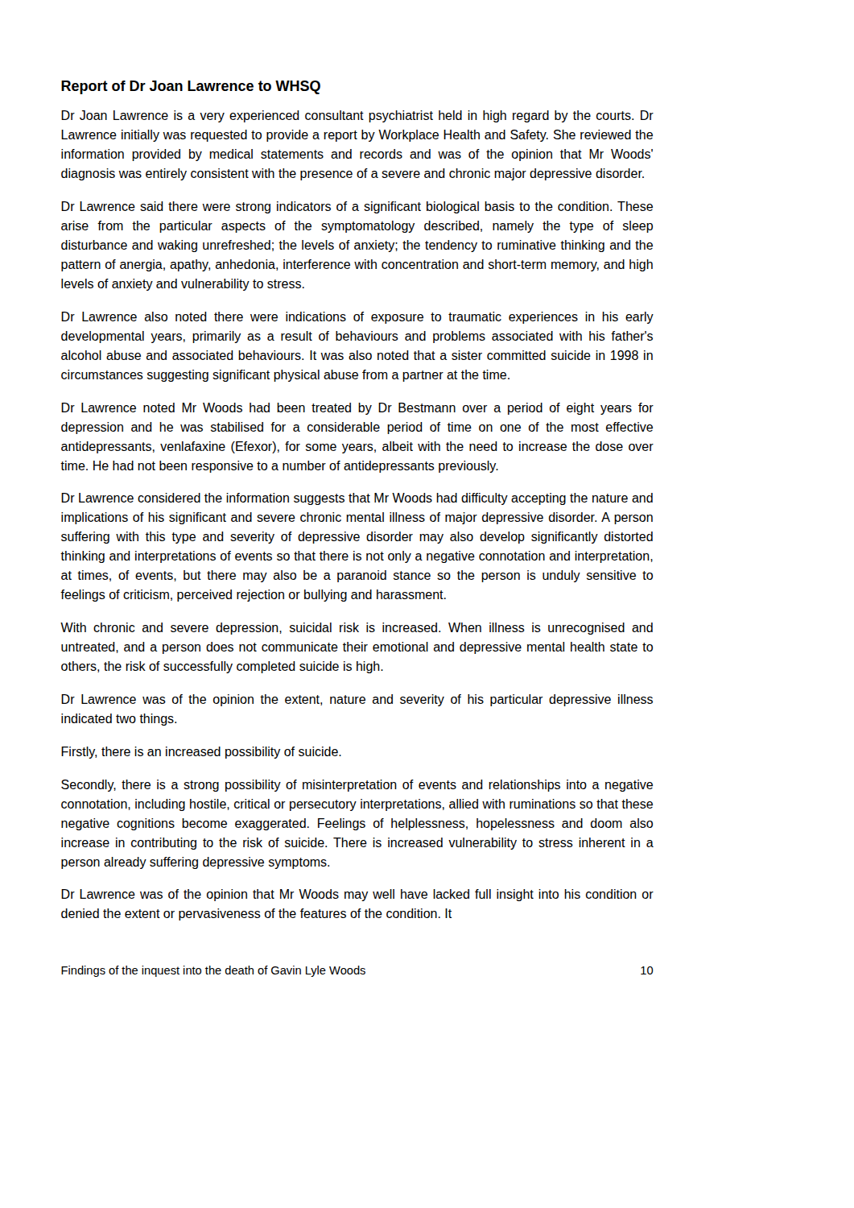Report of Dr Joan Lawrence to WHSQ
Dr Joan Lawrence is a very experienced consultant psychiatrist held in high regard by the courts. Dr Lawrence initially was requested to provide a report by Workplace Health and Safety. She reviewed the information provided by medical statements and records and was of the opinion that Mr Woods' diagnosis was entirely consistent with the presence of a severe and chronic major depressive disorder.
Dr Lawrence said there were strong indicators of a significant biological basis to the condition. These arise from the particular aspects of the symptomatology described, namely the type of sleep disturbance and waking unrefreshed; the levels of anxiety; the tendency to ruminative thinking and the pattern of anergia, apathy, anhedonia, interference with concentration and short-term memory, and high levels of anxiety and vulnerability to stress.
Dr Lawrence also noted there were indications of exposure to traumatic experiences in his early developmental years, primarily as a result of behaviours and problems associated with his father's alcohol abuse and associated behaviours. It was also noted that a sister committed suicide in 1998 in circumstances suggesting significant physical abuse from a partner at the time.
Dr Lawrence noted Mr Woods had been treated by Dr Bestmann over a period of eight years for depression and he was stabilised for a considerable period of time on one of the most effective antidepressants, venlafaxine (Efexor), for some years, albeit with the need to increase the dose over time. He had not been responsive to a number of antidepressants previously.
Dr Lawrence considered the information suggests that Mr Woods had difficulty accepting the nature and implications of his significant and severe chronic mental illness of major depressive disorder. A person suffering with this type and severity of depressive disorder may also develop significantly distorted thinking and interpretations of events so that there is not only a negative connotation and interpretation, at times, of events, but there may also be a paranoid stance so the person is unduly sensitive to feelings of criticism, perceived rejection or bullying and harassment.
With chronic and severe depression, suicidal risk is increased. When illness is unrecognised and untreated, and a person does not communicate their emotional and depressive mental health state to others, the risk of successfully completed suicide is high.
Dr Lawrence was of the opinion the extent, nature and severity of his particular depressive illness indicated two things.
Firstly, there is an increased possibility of suicide.
Secondly, there is a strong possibility of misinterpretation of events and relationships into a negative connotation, including hostile, critical or persecutory interpretations, allied with ruminations so that these negative cognitions become exaggerated. Feelings of helplessness, hopelessness and doom also increase in contributing to the risk of suicide. There is increased vulnerability to stress inherent in a person already suffering depressive symptoms.
Dr Lawrence was of the opinion that Mr Woods may well have lacked full insight into his condition or denied the extent or pervasiveness of the features of the condition. It
Findings of the inquest into the death of Gavin Lyle Woods 10